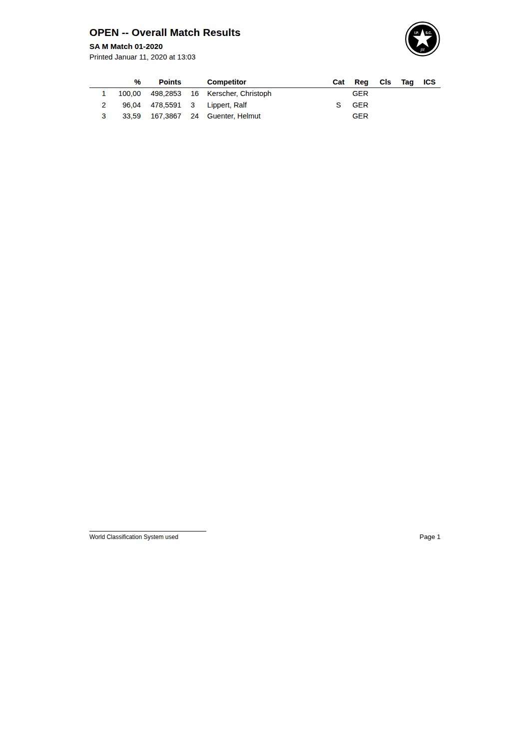IPSC I.P. S.C. βℓ
OPEN -- Overall Match Results
SA M Match 01-2020
Printed Januar 11, 2020 at 13:03
| | % | Points | | Competitor | Cat | Reg | Cls | Tag | ICS |
| --- | --- | --- | --- | --- | --- | --- | --- | --- | --- |
| 1 | 100,00 | 498,2853 | 16 | Kerscher, Christoph | | GER | | | |
| 2 | 96,04 | 478,5591 | 3 | Lippert, Ralf | S | GER | | | |
| 3 | 33,59 | 167,3867 | 24 | Guenter, Helmut | | GER | | | |
World Classification System used
Page 1